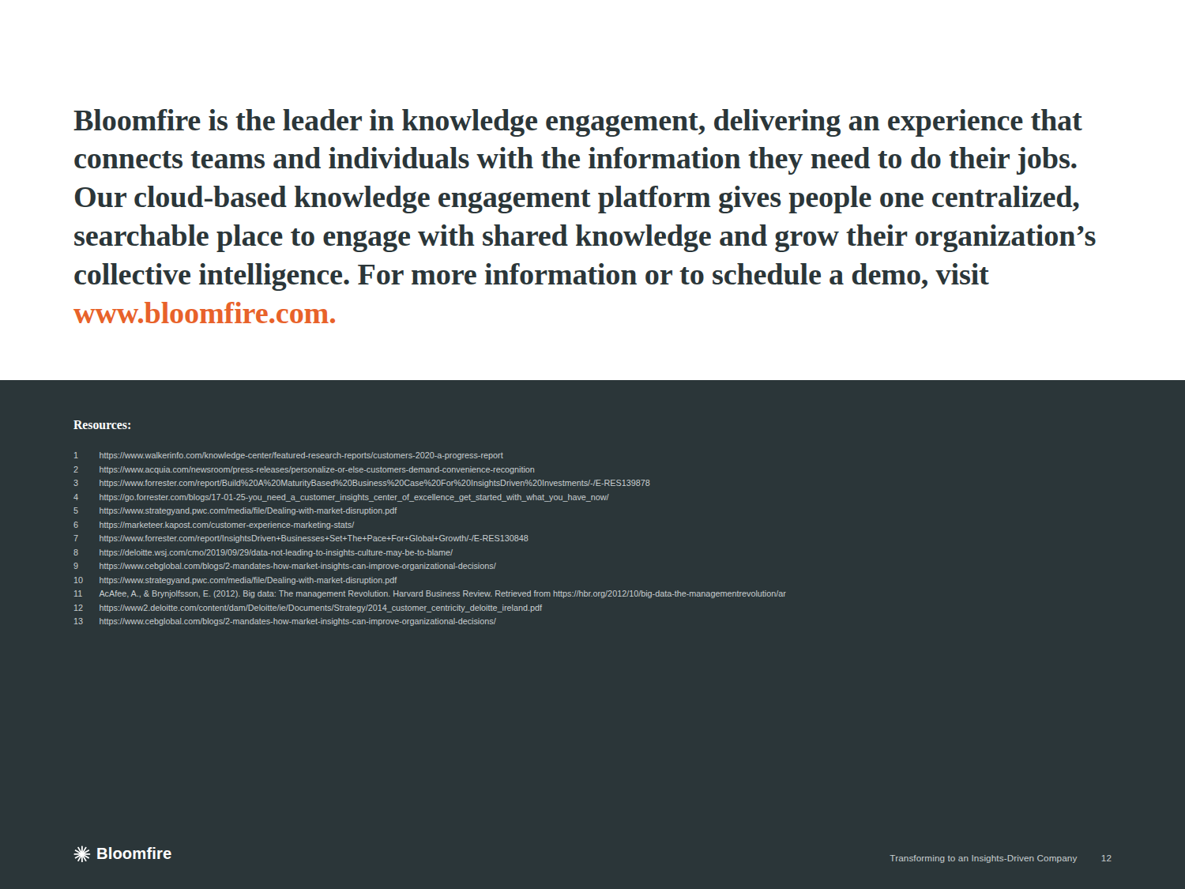Bloomfire is the leader in knowledge engagement, delivering an experience that connects teams and individuals with the information they need to do their jobs. Our cloud-based knowledge engagement platform gives people one centralized, searchable place to engage with shared knowledge and grow their organization’s collective intelligence. For more information or to schedule a demo, visit www.bloomfire.com.
Resources:
https://www.walkerinfo.com/knowledge-center/featured-research-reports/customers-2020-a-progress-report
https://www.acquia.com/newsroom/press-releases/personalize-or-else-customers-demand-convenience-recognition
https://www.forrester.com/report/Build%20A%20MaturityBased%20Business%20Case%20For%20InsightsDriven%20Investments/-/E-RES139878
https://go.forrester.com/blogs/17-01-25-you_need_a_customer_insights_center_of_excellence_get_started_with_what_you_have_now/
https://www.strategyand.pwc.com/media/file/Dealing-with-market-disruption.pdf
https://marketeer.kapost.com/customer-experience-marketing-stats/
https://www.forrester.com/report/InsightsDriven+Businesses+Set+The+Pace+For+Global+Growth/-/E-RES130848
https://deloitte.wsj.com/cmo/2019/09/29/data-not-leading-to-insights-culture-may-be-to-blame/
https://www.cebglobal.com/blogs/2-mandates-how-market-insights-can-improve-organizational-decisions/
https://www.strategyand.pwc.com/media/file/Dealing-with-market-disruption.pdf
AcAfee, A., & Brynjolfsson, E. (2012). Big data: The management Revolution. Harvard Business Review. Retrieved from https://hbr.org/2012/10/big-data-the-managementrevolution/ar
https://www2.deloitte.com/content/dam/Deloitte/ie/Documents/Strategy/2014_customer_centricity_deloitte_ireland.pdf
https://www.cebglobal.com/blogs/2-mandates-how-market-insights-can-improve-organizational-decisions/
Bloomfire
Transforming to an Insights-Driven Company 12